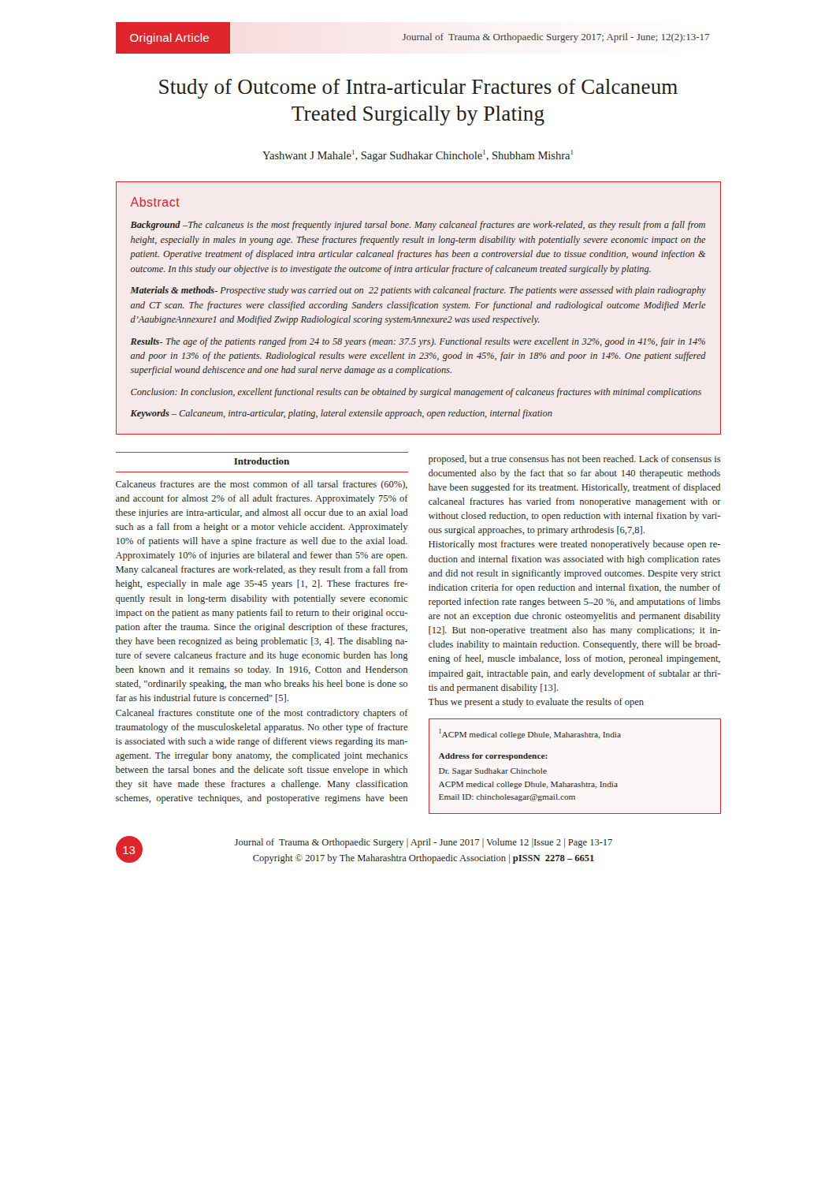Original Article
Journal of Trauma & Orthopaedic Surgery 2017; April - June; 12(2):13-17
Study of Outcome of Intra-articular Fractures of Calcaneum
Treated Surgically by Plating
Yashwant J Mahale1, Sagar Sudhakar Chinchole1, Shubham Mishra1
Abstract
Background –The calcaneus is the most frequently injured tarsal bone. Many calcaneal fractures are work-related, as they result from a fall from height, especially in males in young age. These fractures frequently result in long-term disability with potentially severe economic impact on the patient. Operative treatment of displaced intra articular calcaneal fractures has been a controversial due to tissue condition, wound infection & outcome. In this study our objective is to investigate the outcome of intra articular fracture of calcaneum treated surgically by plating.
Materials & methods- Prospective study was carried out on 22 patients with calcaneal fracture. The patients were assessed with plain radiography and CT scan. The fractures were classified according Sanders classification system. For functional and radiological outcome Modified Merle d’AaubigneAnnexure1 and Modified Zwipp Radiological scoring systemAnnexure2 was used respectively.
Results- The age of the patients ranged from 24 to 58 years (mean: 37.5 yrs). Functional results were excellent in 32%, good in 41%, fair in 14% and poor in 13% of the patients. Radiological results were excellent in 23%, good in 45%, fair in 18% and poor in 14%. One patient suffered superficial wound dehiscence and one had sural nerve damage as a complications.
Conclusion: In conclusion, excellent functional results can be obtained by surgical management of calcaneus fractures with minimal complications
Keywords – Calcaneum, intra-articular, plating, lateral extensile approach, open reduction, internal fixation
Introduction
Calcaneus fractures are the most common of all tarsal fractures (60%), and account for almost 2% of all adult fractures. Approximately 75% of these injuries are intra-articular, and almost all occur due to an axial load such as a fall from a height or a motor vehicle accident. Approximately 10% of patients will have a spine fracture as well due to the axial load. Approximately 10% of injuries are bilateral and fewer than 5% are open. Many calcaneal fractures are work-related, as they result from a fall from height, especially in male age 35-45 years [1, 2]. These fractures frequently result in long-term disability with potentially severe economic impact on the patient as many patients fail to return to their original occupation after the trauma. Since the original description of these fractures, they have been recognized as being problematic [3, 4]. The disabling nature of severe calcaneus fracture and its huge economic burden has long been known and it remains so today. In 1916, Cotton and Henderson stated, "ordinarily speaking, the man who breaks his heel bone is done so far as his industrial future is concerned" [5].
Calcaneal fractures constitute one of the most contradictory chapters of traumatology of the musculoskeletal apparatus. No other type of fracture is associated with such a wide range of different views regarding its management. The irregular bony anatomy, the complicated joint mechanics between the tarsal bones and the delicate soft tissue envelope in which they sit have made these fractures a challenge. Many classification schemes, operative techniques, and postoperative regimens have been proposed, but a true consensus has not been reached. Lack of consensus is documented also by the fact that so far about 140 therapeutic methods have been suggested for its treatment. Historically, treatment of displaced calcaneal fractures has varied from nonoperative management with or without closed reduction, to open reduction with internal fixation by various surgical approaches, to primary arthrodesis [6,7,8].
Historically most fractures were treated nonoperatively because open reduction and internal fixation was associated with high complication rates and did not result in significantly improved outcomes. Despite very strict indication criteria for open reduction and internal fixation, the number of reported infection rate ranges between 5–20 %, and amputations of limbs are not an exception due chronic osteomyelitis and permanent disability [12]. But non-operative treatment also has many complications; it includes inability to maintain reduction. Consequently, there will be broadening of heel, muscle imbalance, loss of motion, peroneal impingement, impaired gait, intractable pain, and early development of subtalar ar thritis and permanent disability [13].
Thus we present a study to evaluate the results of open
1ACPM medical college Dhule, Maharashtra, India
Address for correspondence:
Dr. Sagar Sudhakar Chinchole
ACPM medical college Dhule, Maharashtra, India
Email ID: chincholesagar@gmail.com
13
Journal of Trauma & Orthopaedic Surgery | April - June 2017 | Volume 12 |Issue 2 | Page 13-17
Copyright © 2017 by The Maharashtra Orthopaedic Association | pISSN 2278 – 6651